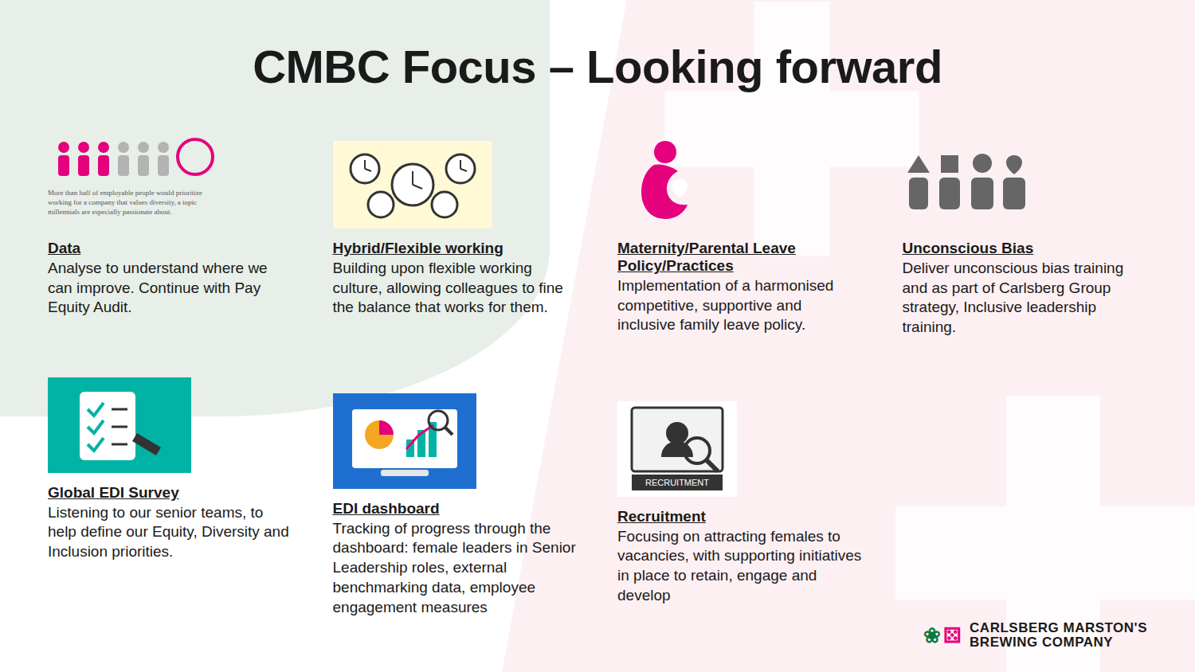✚
✚
CMBC Focus – Looking forward
Data
Analyse to understand where we can improve. Continue with Pay Equity Audit.
Hybrid/Flexible working
Building upon flexible working culture, allowing colleagues to fine the balance that works for them.
Maternity/Parental Leave Policy/Practices
Implementation of a harmonised competitive, supportive and inclusive family leave policy.
Unconscious Bias
Deliver unconscious bias training and as part of Carlsberg Group strategy, Inclusive leadership training.
Global EDI Survey
Listening to our senior teams, to help define our Equity, Diversity and Inclusion priorities.
EDI dashboard
Tracking of progress through the dashboard: female leaders in Senior Leadership roles, external benchmarking data, employee engagement measures
Recruitment
Focusing on attracting females to vacancies, with supporting initiatives in place to retain, engage and develop
❀⚄ CARLSBERG MARSTON'S BREWING COMPANY